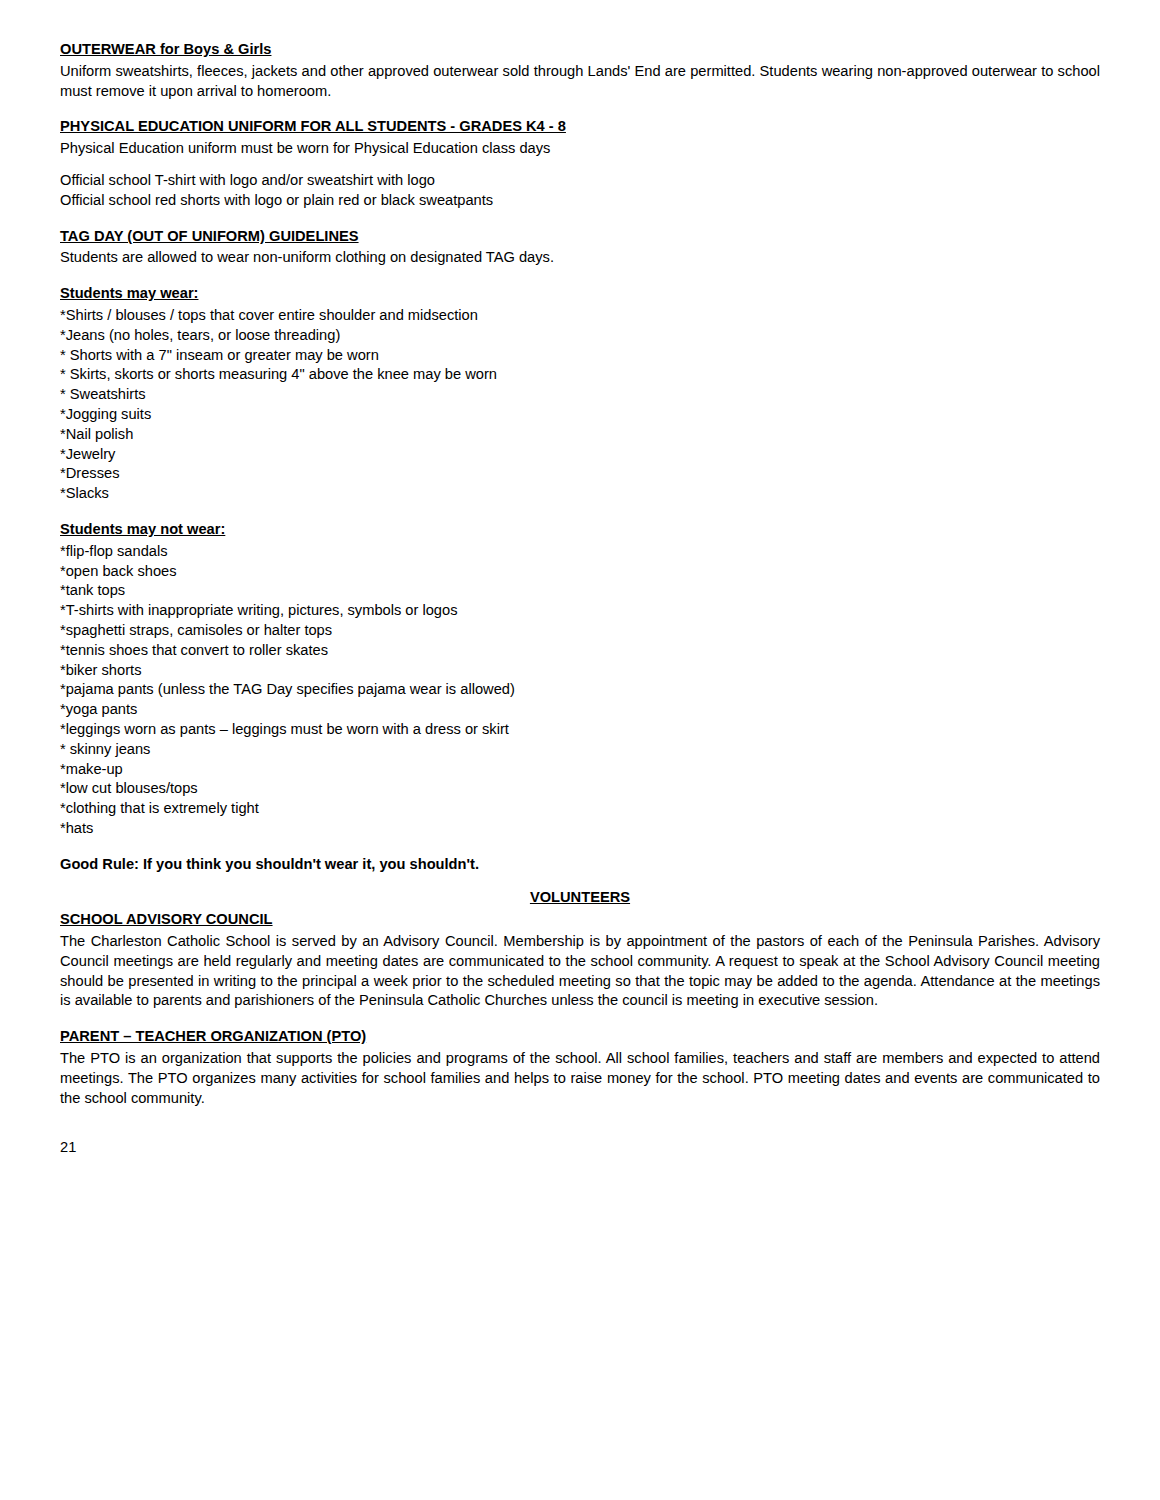OUTERWEAR for Boys & Girls
Uniform sweatshirts, fleeces, jackets and other approved outerwear sold through Lands' End are permitted. Students wearing non-approved outerwear to school must remove it upon arrival to homeroom.
PHYSICAL EDUCATION UNIFORM FOR ALL STUDENTS - GRADES K4 - 8
Physical Education uniform must be worn for Physical Education class days
Official school T-shirt with logo and/or sweatshirt with logo
Official school red shorts with logo or plain red or black sweatpants
TAG DAY (OUT OF UNIFORM) GUIDELINES
Students are allowed to wear non-uniform clothing on designated TAG days.
Students may wear:
*Shirts / blouses / tops that cover entire shoulder and midsection
*Jeans (no holes, tears, or loose threading)
* Shorts with a 7" inseam or greater may be worn
* Skirts, skorts or shorts measuring 4" above the knee may be worn
* Sweatshirts
*Jogging suits
*Nail polish
*Jewelry
*Dresses
*Slacks
Students may not wear:
*flip-flop sandals
*open back shoes
*tank tops
*T-shirts with inappropriate writing, pictures, symbols or logos
*spaghetti straps, camisoles or halter tops
*tennis shoes that convert to roller skates
*biker shorts
*pajama pants (unless the TAG Day specifies pajama wear is allowed)
*yoga pants
*leggings worn as pants – leggings must be worn with a dress or skirt
* skinny jeans
*make-up
*low cut blouses/tops
*clothing that is extremely tight
*hats
Good Rule: If you think you shouldn't wear it, you shouldn't.
VOLUNTEERS
SCHOOL ADVISORY COUNCIL
The Charleston Catholic School is served by an Advisory Council. Membership is by appointment of the pastors of each of the Peninsula Parishes. Advisory Council meetings are held regularly and meeting dates are communicated to the school community. A request to speak at the School Advisory Council meeting should be presented in writing to the principal a week prior to the scheduled meeting so that the topic may be added to the agenda. Attendance at the meetings is available to parents and parishioners of the Peninsula Catholic Churches unless the council is meeting in executive session.
PARENT – TEACHER ORGANIZATION (PTO)
The PTO is an organization that supports the policies and programs of the school. All school families, teachers and staff are members and expected to attend meetings. The PTO organizes many activities for school families and helps to raise money for the school. PTO meeting dates and events are communicated to the school community.
21